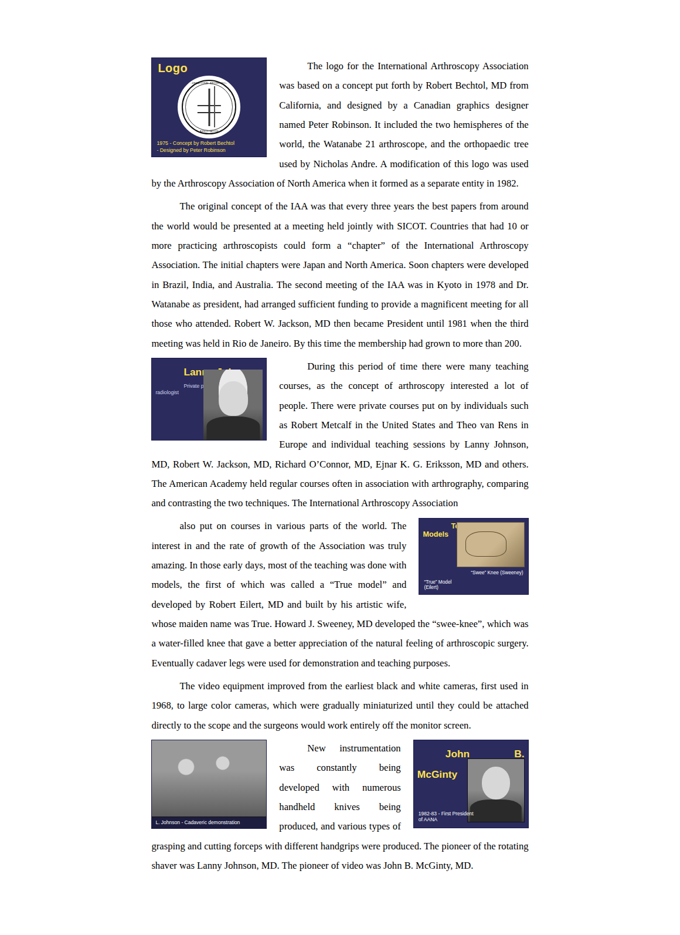Logo
INTERNATIONAL ARTHROSCOPY
ASSOCIATION
1975 - Concept by Robert Bechtol
- Designed by Peter Robinson
The logo for the International Arthroscopy Association was based on a concept put forth by Robert Bechtol, MD from California, and designed by a Canadian graphics designer named Peter Robinson. It included the two hemispheres of the world, the Watanabe 21 arthroscope, and the orthopaedic tree used by Nicholas Andre. A modification of this logo was used by the Arthroscopy Association of North America when it formed as a separate entity in 1982.
The original concept of the IAA was that every three years the best papers from around the world would be presented at a meeting held jointly with SICOT. Countries that had 10 or more practicing arthroscopists could form a “chapter” of the International Arthroscopy Association. The initial chapters were Japan and North America. Soon chapters were developed in Brazil, India, and Australia. The second meeting of the IAA was in Kyoto in 1978 and Dr. Watanabe as president, had arranged sufficient funding to provide a magnificent meeting for all those who attended. Robert W. Jackson, MD then became President until 1981 when the third meeting was held in Rio de Janeiro. By this time the membership had grown to more than 200.
Lanny Johnson
Private practice
radiologist
During this period of time there were many teaching courses, as the concept of arthroscopy interested a lot of people. There were private courses put on by individuals such as Robert Metcalf in the United States and Theo van Rens in Europe and individual teaching sessions by Lanny Johnson, MD, Robert W. Jackson, MD, Richard O’Connor, MD, Ejnar K. G. Eriksson, MD and others. The American Academy held regular courses often in association with arthrography, comparing and contrasting the two techniques. The International Arthroscopy Association
Teaching
Models
“Swee” Knee (Sweeney)
“True” Model
(Eilert)
also put on courses in various parts of the world. The interest in and the rate of growth of the Association was truly amazing. In those early days, most of the teaching was done with models, the first of which was called a “True model” and developed by Robert Eilert, MD and built by his artistic wife, whose maiden name was True. Howard J. Sweeney, MD developed the “swee-knee”, which was a water-filled knee that gave a better appreciation of the natural feeling of arthroscopic surgery. Eventually cadaver legs were used for demonstration and teaching purposes.
The video equipment improved from the earliest black and white cameras, first used in 1968, to large color cameras, which were gradually miniaturized until they could be attached directly to the scope and the surgeons would work entirely off the monitor screen.
L. Johnson - Cadaveric demonstration
John B. McGinty
1982-83 - First President
of AANA
New instrumentation was constantly being developed with numerous handheld knives being produced, and various types of grasping and cutting forceps with different handgrips were produced. The pioneer of the rotating shaver was Lanny Johnson, MD. The pioneer of video was John B. McGinty, MD.